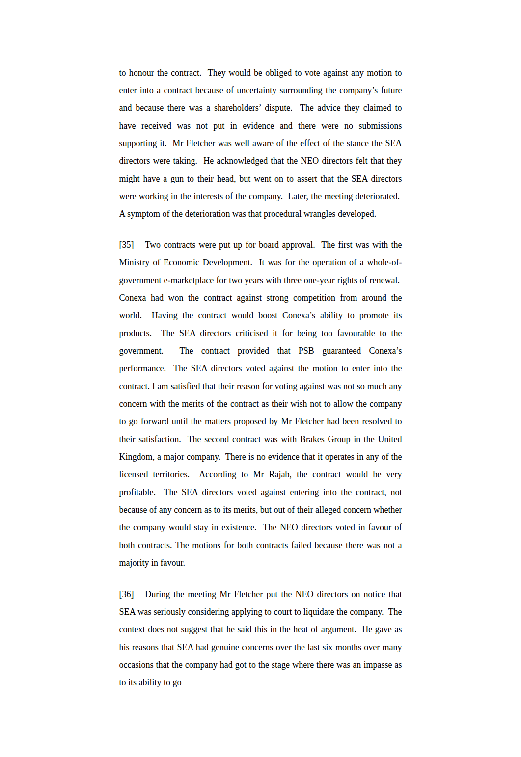to honour the contract. They would be obliged to vote against any motion to enter into a contract because of uncertainty surrounding the company’s future and because there was a shareholders’ dispute. The advice they claimed to have received was not put in evidence and there were no submissions supporting it. Mr Fletcher was well aware of the effect of the stance the SEA directors were taking. He acknowledged that the NEO directors felt that they might have a gun to their head, but went on to assert that the SEA directors were working in the interests of the company. Later, the meeting deteriorated. A symptom of the deterioration was that procedural wrangles developed.
[35] Two contracts were put up for board approval. The first was with the Ministry of Economic Development. It was for the operation of a whole-of-government e-marketplace for two years with three one-year rights of renewal. Conexa had won the contract against strong competition from around the world. Having the contract would boost Conexa’s ability to promote its products. The SEA directors criticised it for being too favourable to the government. The contract provided that PSB guaranteed Conexa’s performance. The SEA directors voted against the motion to enter into the contract. I am satisfied that their reason for voting against was not so much any concern with the merits of the contract as their wish not to allow the company to go forward until the matters proposed by Mr Fletcher had been resolved to their satisfaction. The second contract was with Brakes Group in the United Kingdom, a major company. There is no evidence that it operates in any of the licensed territories. According to Mr Rajab, the contract would be very profitable. The SEA directors voted against entering into the contract, not because of any concern as to its merits, but out of their alleged concern whether the company would stay in existence. The NEO directors voted in favour of both contracts. The motions for both contracts failed because there was not a majority in favour.
[36] During the meeting Mr Fletcher put the NEO directors on notice that SEA was seriously considering applying to court to liquidate the company. The context does not suggest that he said this in the heat of argument. He gave as his reasons that SEA had genuine concerns over the last six months over many occasions that the company had got to the stage where there was an impasse as to its ability to go